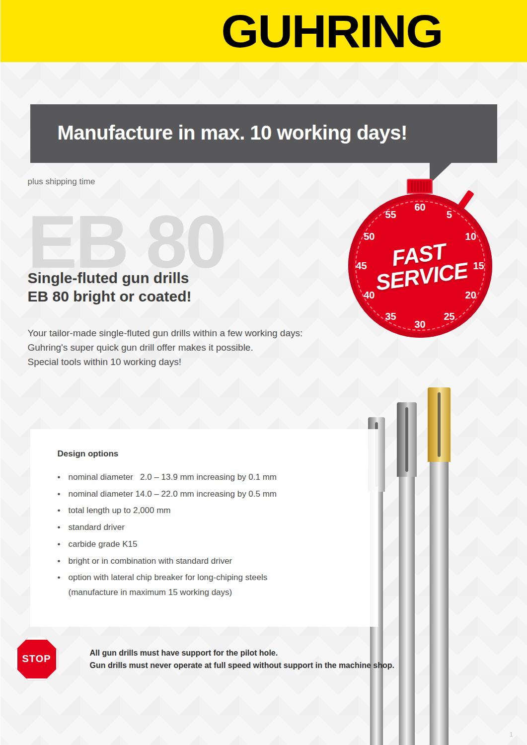GUHRING
Manufacture in max. 10 working days!
plus shipping time
EB 80
Single-fluted gun drills
EB 80 bright or coated!
Your tailor-made single-fluted gun drills within a few working days:
Guhring's super quick gun drill offer makes it possible.
Special tools within 10 working days!
60 5 10 15 20 25 30 35 40 45 50 55
FASTSERVICE
Design options
nominal diameter 2.0 – 13.9 mm increasing by 0.1 mm
nominal diameter 14.0 – 22.0 mm increasing by 0.5 mm
total length up to 2,000 mm
standard driver
carbide grade K15
bright or in combination with standard driver
option with lateral chip breaker for long-chiping steels(manufacture in maximum 15 working days)
STOP
All gun drills must have support for the pilot hole.
Gun drills must never operate at full speed without support in the machine shop.
1